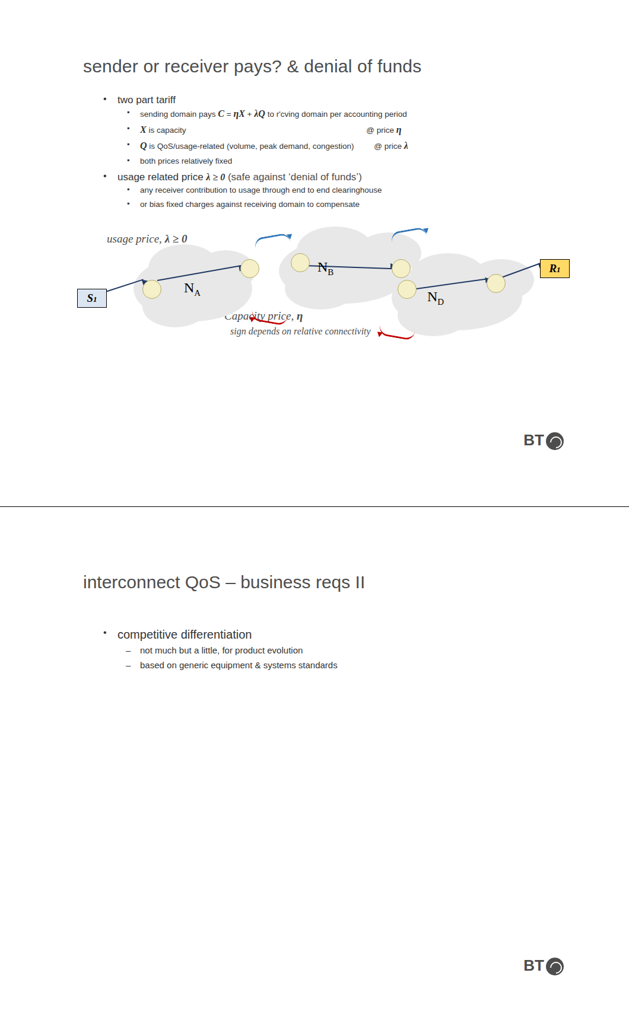sender or receiver pays? & denial of funds
two part tariff
sending domain pays C = ηX + λQ to r'cving domain per accounting period
X is capacity @ price η
Q is QoS/usage-related (volume, peak demand, congestion) @ price λ
both prices relatively fixed
usage related price λ ≥ 0 (safe against ‘denial of funds’)
any receiver contribution to usage through end to end clearinghouse
or bias fixed charges against receiving domain to compensate
usage price, λ ≥ 0
Capacity price, η
sign depends on relative connectivity
NA
NB
ND
S1
R1
BT
interconnect QoS – business reqs II
competitive differentiation
not much but a little, for product evolution
based on generic equipment & systems standards
BT